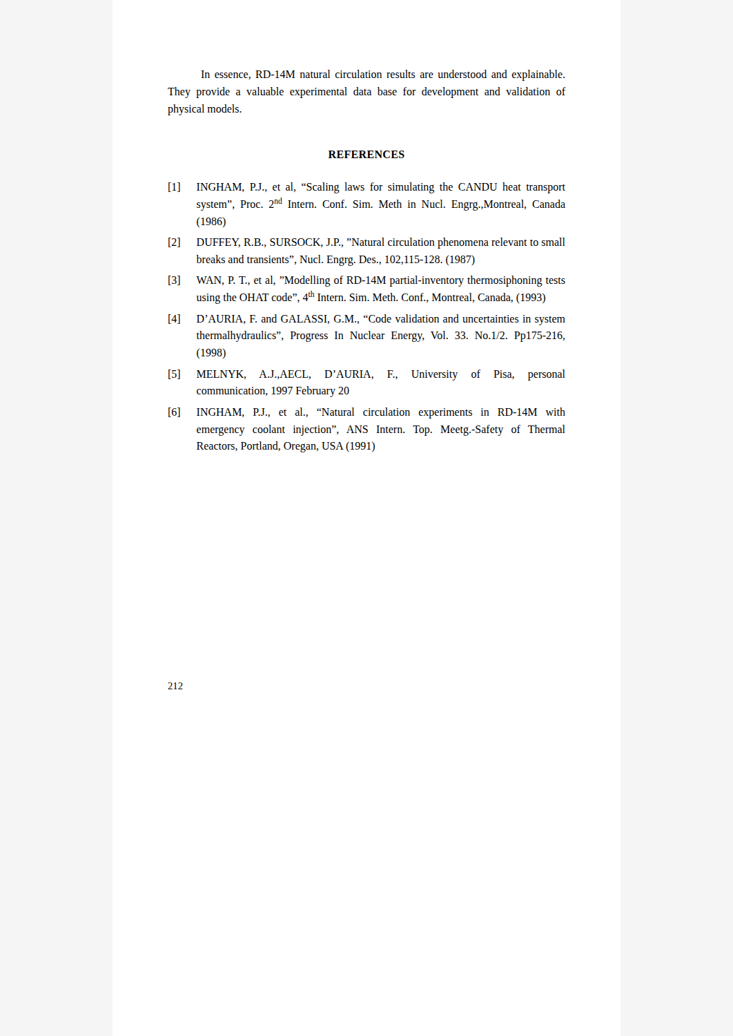In essence, RD-14M natural circulation results are understood and explainable. They provide a valuable experimental data base for development and validation of physical models.
REFERENCES
[1] INGHAM, P.J., et al, “Scaling laws for simulating the CANDU heat transport system”, Proc. 2nd Intern. Conf. Sim. Meth in Nucl. Engrg.,Montreal, Canada (1986)
[2] DUFFEY, R.B., SURSOCK, J.P., ”Natural circulation phenomena relevant to small breaks and transients”, Nucl. Engrg. Des., 102,115-128. (1987)
[3] WAN, P. T., et al, ”Modelling of RD-14M partial-inventory thermosiphoning tests using the OHAT code”, 4th Intern. Sim. Meth. Conf., Montreal, Canada, (1993)
[4] D’AURIA, F. and GALASSI, G.M., “Code validation and uncertainties in system thermalhydraulics”, Progress In Nuclear Energy, Vol. 33. No.1/2. Pp175-216, (1998)
[5] MELNYK, A.J.,AECL, D’AURIA, F., University of Pisa, personal communication, 1997 February 20
[6] INGHAM, P.J., et al., “Natural circulation experiments in RD-14M with emergency coolant injection”, ANS Intern. Top. Meetg.-Safety of Thermal Reactors, Portland, Oregan, USA (1991)
212